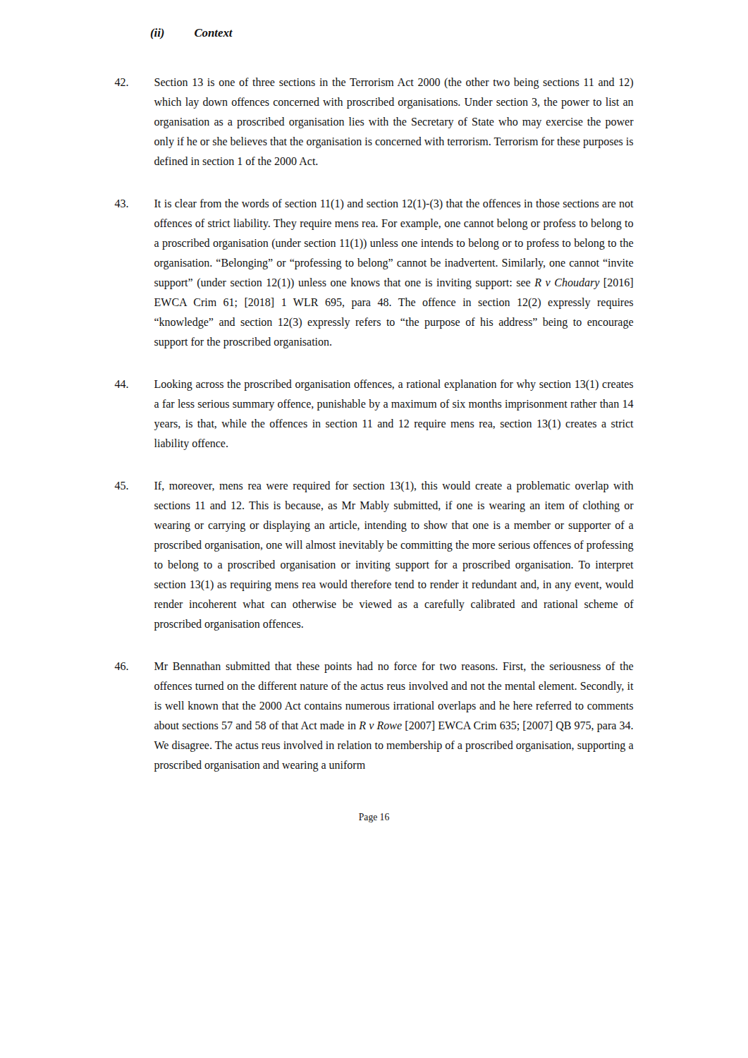(ii) Context
Section 13 is one of three sections in the Terrorism Act 2000 (the other two being sections 11 and 12) which lay down offences concerned with proscribed organisations. Under section 3, the power to list an organisation as a proscribed organisation lies with the Secretary of State who may exercise the power only if he or she believes that the organisation is concerned with terrorism. Terrorism for these purposes is defined in section 1 of the 2000 Act.
It is clear from the words of section 11(1) and section 12(1)-(3) that the offences in those sections are not offences of strict liability. They require mens rea. For example, one cannot belong or profess to belong to a proscribed organisation (under section 11(1)) unless one intends to belong or to profess to belong to the organisation. “Belonging” or “professing to belong” cannot be inadvertent. Similarly, one cannot “invite support” (under section 12(1)) unless one knows that one is inviting support: see R v Choudary [2016] EWCA Crim 61; [2018] 1 WLR 695, para 48. The offence in section 12(2) expressly requires “knowledge” and section 12(3) expressly refers to “the purpose of his address” being to encourage support for the proscribed organisation.
Looking across the proscribed organisation offences, a rational explanation for why section 13(1) creates a far less serious summary offence, punishable by a maximum of six months imprisonment rather than 14 years, is that, while the offences in section 11 and 12 require mens rea, section 13(1) creates a strict liability offence.
If, moreover, mens rea were required for section 13(1), this would create a problematic overlap with sections 11 and 12. This is because, as Mr Mably submitted, if one is wearing an item of clothing or wearing or carrying or displaying an article, intending to show that one is a member or supporter of a proscribed organisation, one will almost inevitably be committing the more serious offences of professing to belong to a proscribed organisation or inviting support for a proscribed organisation. To interpret section 13(1) as requiring mens rea would therefore tend to render it redundant and, in any event, would render incoherent what can otherwise be viewed as a carefully calibrated and rational scheme of proscribed organisation offences.
Mr Bennathan submitted that these points had no force for two reasons. First, the seriousness of the offences turned on the different nature of the actus reus involved and not the mental element. Secondly, it is well known that the 2000 Act contains numerous irrational overlaps and he here referred to comments about sections 57 and 58 of that Act made in R v Rowe [2007] EWCA Crim 635; [2007] QB 975, para 34. We disagree. The actus reus involved in relation to membership of a proscribed organisation, supporting a proscribed organisation and wearing a uniform
Page 16